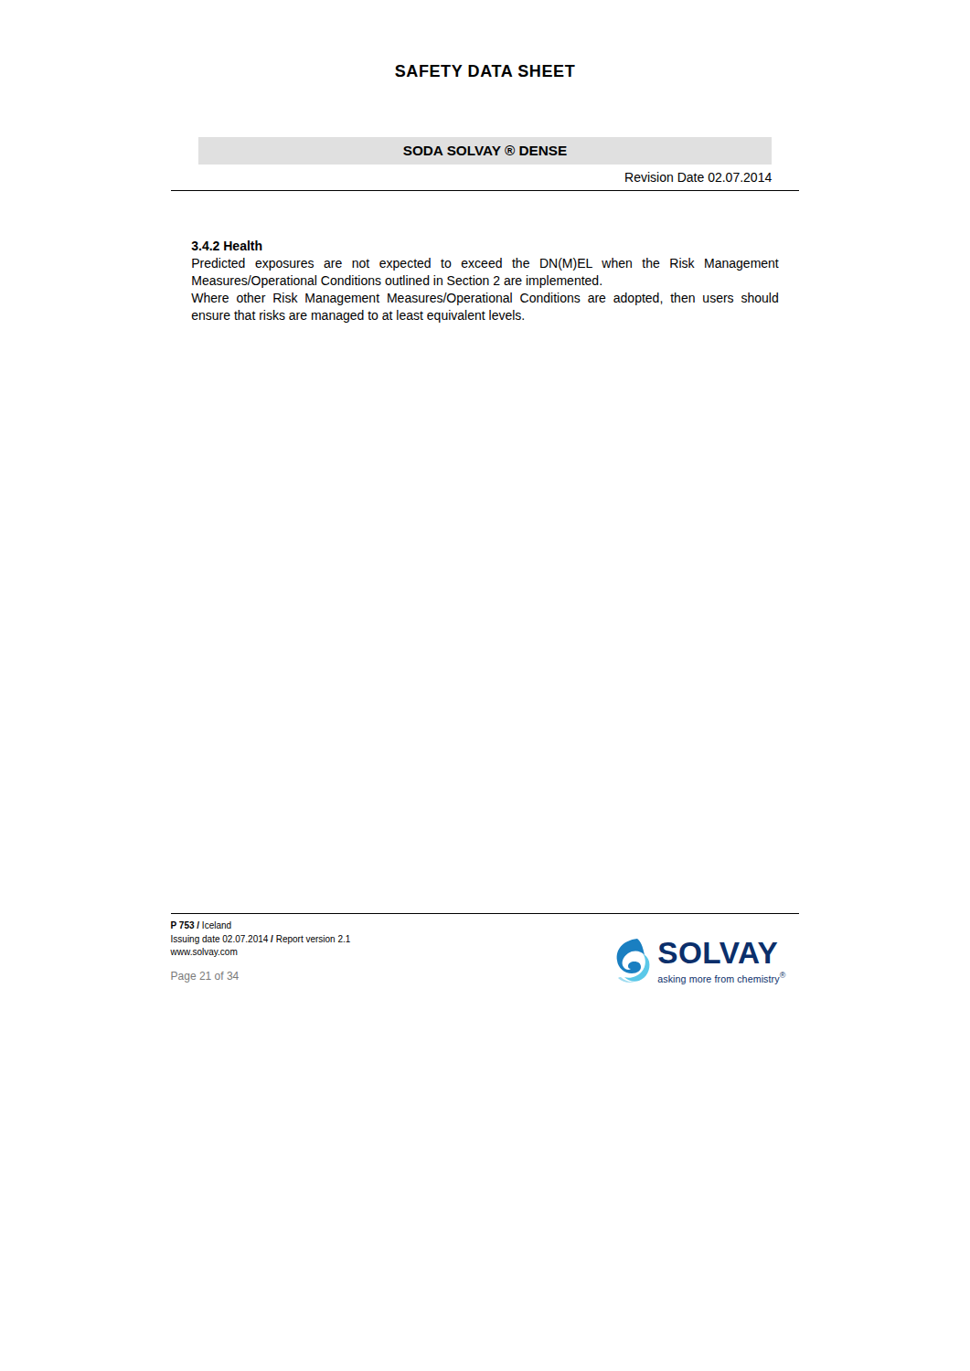SAFETY DATA SHEET
SODA SOLVAY ® DENSE
Revision Date 02.07.2014
3.4.2 Health
Predicted exposures are not expected to exceed the DN(M)EL when the Risk Management Measures/Operational Conditions outlined in Section 2 are implemented.
Where other Risk Management Measures/Operational Conditions are adopted, then users should ensure that risks are managed to at least equivalent levels.
P 753 / Iceland
Issuing date 02.07.2014 / Report version 2.1
www.solvay.com
Page 21 of 34
SOLVAY asking more from chemistry®